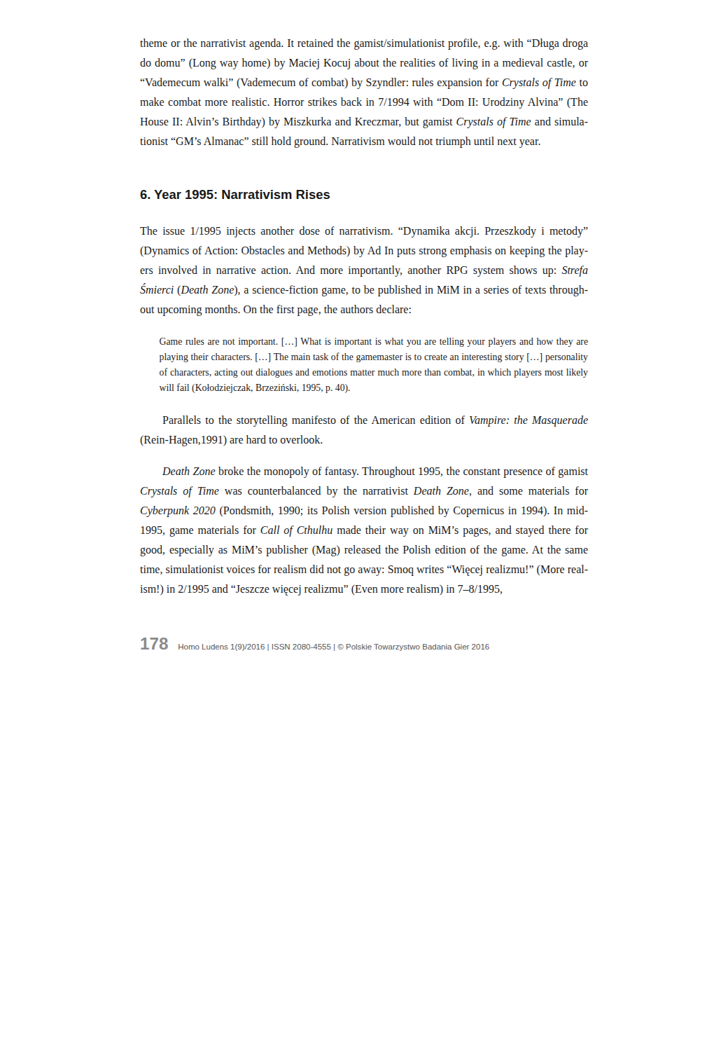theme or the narrativist agenda. It retained the gamist/simulationist profile, e.g. with “Długa droga do domu” (Long way home) by Maciej Kocuj about the realities of living in a medieval castle, or “Vademecum walki” (Vademecum of combat) by Szyndler: rules expansion for Crystals of Time to make combat more realistic. Horror strikes back in 7/1994 with “Dom II: Urodziny Alvina” (The House II: Alvin’s Birthday) by Miszkurka and Kreczmar, but gamist Crystals of Time and simulationist “GM’s Almanac” still hold ground. Narrativism would not triumph until next year.
6. Year 1995: Narrativism Rises
The issue 1/1995 injects another dose of narrativism. “Dynamika akcji. Przeszkody i metody” (Dynamics of Action: Obstacles and Methods) by Ad In puts strong emphasis on keeping the players involved in narrative action. And more importantly, another RPG system shows up: Strefa Śmierci (Death Zone), a science-fiction game, to be published in MiM in a series of texts throughout upcoming months. On the first page, the authors declare:
Game rules are not important. […] What is important is what you are telling your players and how they are playing their characters. […] The main task of the gamemaster is to create an interesting story […] personality of characters, acting out dialogues and emotions matter much more than combat, in which players most likely will fail (Kołodziejczak, Brzeziński, 1995, p. 40).
Parallels to the storytelling manifesto of the American edition of Vampire: the Masquerade (Rein-Hagen,1991) are hard to overlook.
Death Zone broke the monopoly of fantasy. Throughout 1995, the constant presence of gamist Crystals of Time was counterbalanced by the narrativist Death Zone, and some materials for Cyberpunk 2020 (Pondsmith, 1990; its Polish version published by Copernicus in 1994). In mid-1995, game materials for Call of Cthulhu made their way on MiM’s pages, and stayed there for good, especially as MiM’s publisher (Mag) released the Polish edition of the game. At the same time, simulationist voices for realism did not go away: Smoq writes “Więcej realizmu!” (More realism!) in 2/1995 and “Jeszcze więcej realizmu” (Even more realism) in 7–8/1995,
178 Homo Ludens 1(9)/2016 | ISSN 2080-4555 | © Polskie Towarzystwo Badania Gier 2016